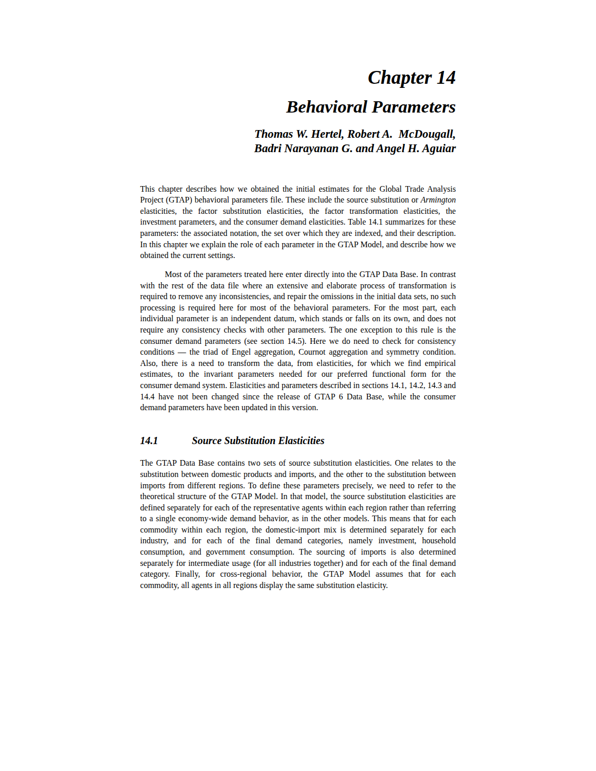Chapter 14
Behavioral Parameters
Thomas W. Hertel, Robert A. McDougall,
Badri Narayanan G. and Angel H. Aguiar
This chapter describes how we obtained the initial estimates for the Global Trade Analysis Project (GTAP) behavioral parameters file. These include the source substitution or Armington elasticities, the factor substitution elasticities, the factor transformation elasticities, the investment parameters, and the consumer demand elasticities. Table 14.1 summarizes for these parameters: the associated notation, the set over which they are indexed, and their description. In this chapter we explain the role of each parameter in the GTAP Model, and describe how we obtained the current settings.
Most of the parameters treated here enter directly into the GTAP Data Base. In contrast with the rest of the data file where an extensive and elaborate process of transformation is required to remove any inconsistencies, and repair the omissions in the initial data sets, no such processing is required here for most of the behavioral parameters. For the most part, each individual parameter is an independent datum, which stands or falls on its own, and does not require any consistency checks with other parameters. The one exception to this rule is the consumer demand parameters (see section 14.5). Here we do need to check for consistency conditions — the triad of Engel aggregation, Cournot aggregation and symmetry condition. Also, there is a need to transform the data, from elasticities, for which we find empirical estimates, to the invariant parameters needed for our preferred functional form for the consumer demand system. Elasticities and parameters described in sections 14.1, 14.2, 14.3 and 14.4 have not been changed since the release of GTAP 6 Data Base, while the consumer demand parameters have been updated in this version.
14.1 Source Substitution Elasticities
The GTAP Data Base contains two sets of source substitution elasticities. One relates to the substitution between domestic products and imports, and the other to the substitution between imports from different regions. To define these parameters precisely, we need to refer to the theoretical structure of the GTAP Model. In that model, the source substitution elasticities are defined separately for each of the representative agents within each region rather than referring to a single economy-wide demand behavior, as in the other models. This means that for each commodity within each region, the domestic-import mix is determined separately for each industry, and for each of the final demand categories, namely investment, household consumption, and government consumption. The sourcing of imports is also determined separately for intermediate usage (for all industries together) and for each of the final demand category. Finally, for cross-regional behavior, the GTAP Model assumes that for each commodity, all agents in all regions display the same substitution elasticity.